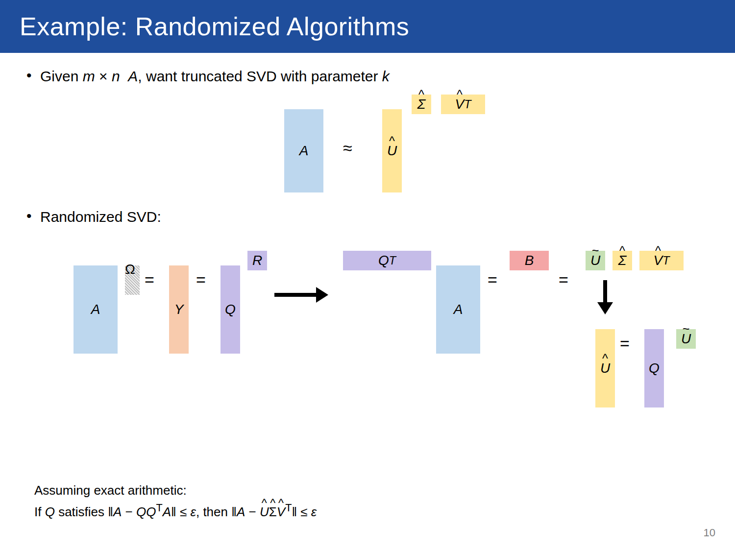Example: Randomized Algorithms
Given m × n A, want truncated SVD with parameter k
A
≈
U
Σ
VT
Randomized SVD:
A
Ω
=
Y
=
Q
R
QT
A
=
B
=
U
Σ
VT
U
=
Q
U
Assuming exact arithmetic:
If Q satisfies ‖A − QQTA‖ ≤ ε, then ‖A − UΣVT‖ ≤ ε
10